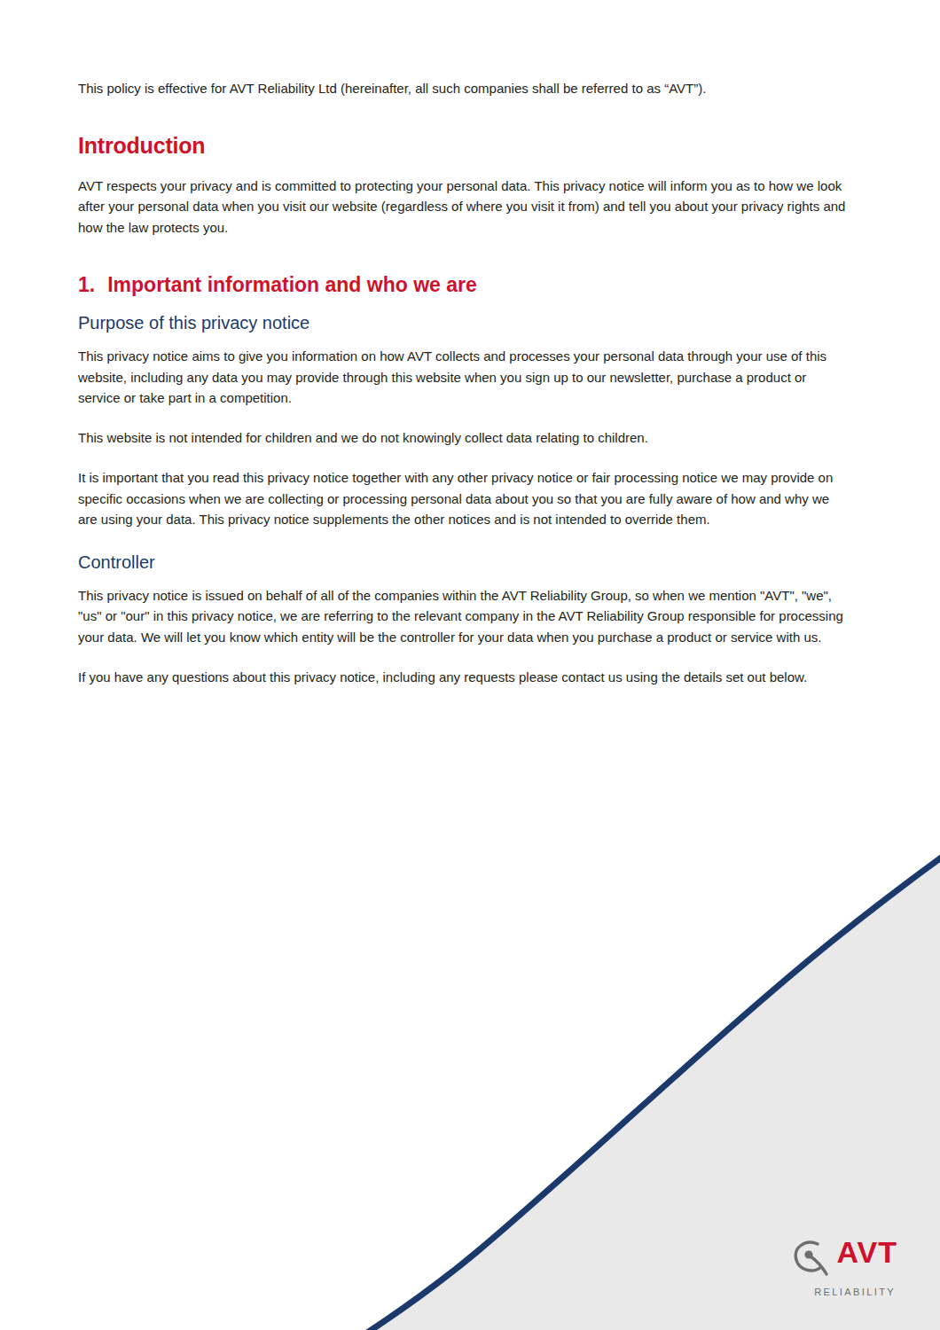This policy is effective for AVT Reliability Ltd (hereinafter, all such companies shall be referred to as “AVT”).
Introduction
AVT respects your privacy and is committed to protecting your personal data. This privacy notice will inform you as to how we look after your personal data when you visit our website (regardless of where you visit it from) and tell you about your privacy rights and how the law protects you.
1. Important information and who we are
Purpose of this privacy notice
This privacy notice aims to give you information on how AVT collects and processes your personal data through your use of this website, including any data you may provide through this website when you sign up to our newsletter, purchase a product or service or take part in a competition.
This website is not intended for children and we do not knowingly collect data relating to children.
It is important that you read this privacy notice together with any other privacy notice or fair processing notice we may provide on specific occasions when we are collecting or processing personal data about you so that you are fully aware of how and why we are using your data. This privacy notice supplements the other notices and is not intended to override them.
Controller
This privacy notice is issued on behalf of all of the companies within the AVT Reliability Group, so when we mention "AVT", "we", "us" or "our" in this privacy notice, we are referring to the relevant company in the AVT Reliability Group responsible for processing your data. We will let you know which entity will be the controller for your data when you purchase a product or service with us.
If you have any questions about this privacy notice, including any requests please contact us using the details set out below.
AVT
RELIABILITY